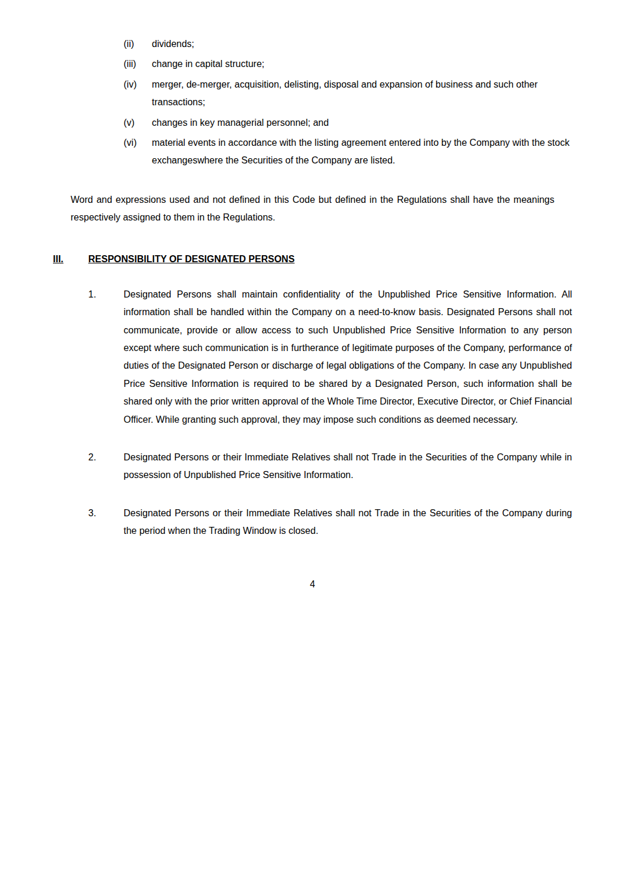(ii) dividends;
(iii) change in capital structure;
(iv) merger, de-merger, acquisition, delisting, disposal and expansion of business and such other transactions;
(v) changes in key managerial personnel; and
(vi) material events in accordance with the listing agreement entered into by the Company with the stock exchangeswhere the Securities of the Company are listed.
Word and expressions used and not defined in this Code but defined in the Regulations shall have the meanings respectively assigned to them in the Regulations.
III. RESPONSIBILITY OF DESIGNATED PERSONS
1. Designated Persons shall maintain confidentiality of the Unpublished Price Sensitive Information. All information shall be handled within the Company on a need-to-know basis. Designated Persons shall not communicate, provide or allow access to such Unpublished Price Sensitive Information to any person except where such communication is in furtherance of legitimate purposes of the Company, performance of duties of the Designated Person or discharge of legal obligations of the Company. In case any Unpublished Price Sensitive Information is required to be shared by a Designated Person, such information shall be shared only with the prior written approval of the Whole Time Director, Executive Director, or Chief Financial Officer. While granting such approval, they may impose such conditions as deemed necessary.
2. Designated Persons or their Immediate Relatives shall not Trade in the Securities of the Company while in possession of Unpublished Price Sensitive Information.
3. Designated Persons or their Immediate Relatives shall not Trade in the Securities of the Company during the period when the Trading Window is closed.
4